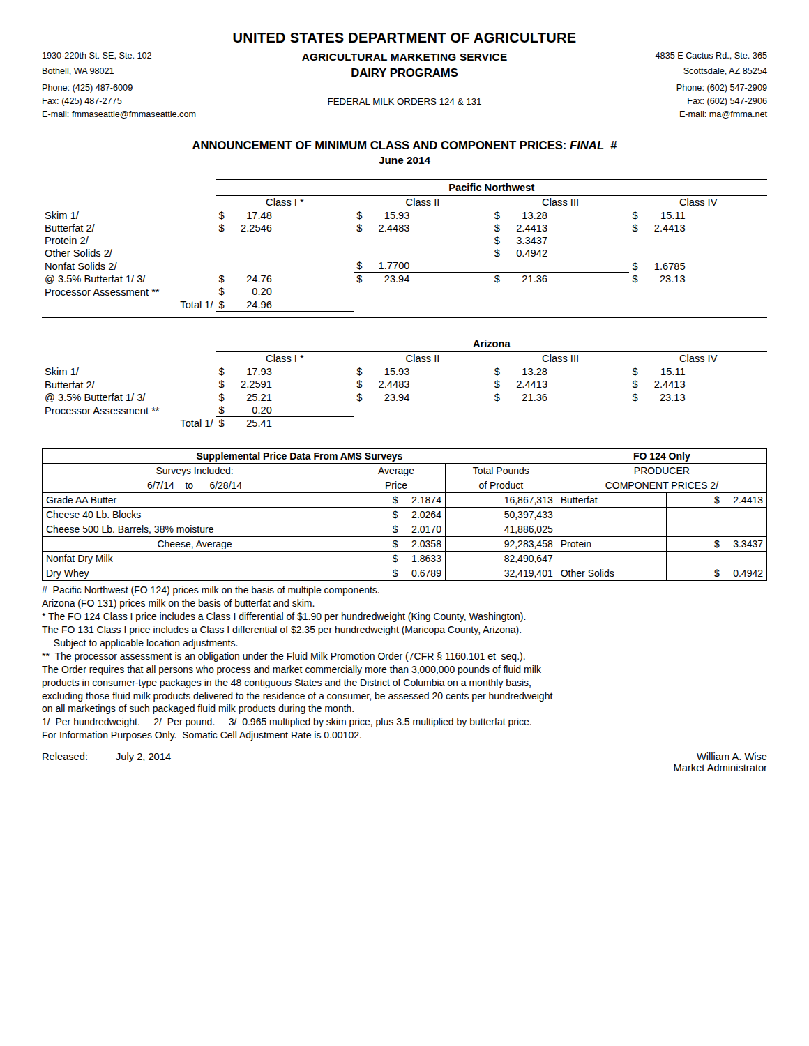| UNITED STATES DEPARTMENT OF AGRICULTURE |
| 1930-220th St. SE, Ste. 102 | AGRICULTURAL MARKETING SERVICE | 4835 E Cactus Rd., Ste. 365 |
| Bothell, WA 98021 | DAIRY PROGRAMS | Scottsdale, AZ 85254 |
| Phone: (425) 487-6009 | | Phone: (602) 547-2909 |
| Fax: (425) 487-2775 | FEDERAL MILK ORDERS 124 & 131 | Fax: (602) 547-2906 |
| E-mail: fmmaseattle@fmmaseattle.com | | E-mail: ma@fmma.net |
ANNOUNCEMENT OF MINIMUM CLASS AND COMPONENT PRICES: FINAL #
June 2014
| | Pacific Northwest |
| | Class I * | Class II | Class III | Class IV |
| Skim 1/ | $ 17.48 | $ 15.93 | $ 13.28 | $ 15.11 |
| Butterfat 2/ | $ 2.2546 | $ 2.4483 | $ 2.4413 | $ 2.4413 |
| Protein 2/ | | | $ 3.3437 | |
| Other Solids 2/ | | | $ 0.4942 | |
| Nonfat Solids 2/ | | $ 1.7700 | | $ 1.6785 |
| @ 3.5% Butterfat 1/ 3/ | $ 24.76 | $ 23.94 | $ 21.36 | $ 23.13 |
| Processor Assessment ** | $ 0.20 | | | |
| Total 1/ | $ 24.96 | | | |
| | Arizona |
| | Class I * | Class II | Class III | Class IV |
| Skim 1/ | $ 17.93 | $ 15.93 | $ 13.28 | $ 15.11 |
| Butterfat 2/ | $ 2.2591 | $ 2.4483 | $ 2.4413 | $ 2.4413 |
| @ 3.5% Butterfat 1/ 3/ | $ 25.21 | $ 23.94 | $ 21.36 | $ 23.13 |
| Processor Assessment ** | $ 0.20 | | | |
| Total 1/ | $ 25.41 | | | |
| Supplemental Price Data From AMS Surveys | FO 124 Only |
| --- | --- |
| Surveys Included: | Average | Total Pounds | PRODUCER |
| 6/7/14 to 6/28/14 | Price | of Product | COMPONENT PRICES 2/ |
| Grade AA Butter | $ 2.1874 | 16,867,313 | Butterfat | $ 2.4413 |
| Cheese 40 Lb. Blocks | $ 2.0264 | 50,397,433 | | |
| Cheese 500 Lb. Barrels, 38% moisture | $ 2.0170 | 41,886,025 | | |
| Cheese, Average | $ 2.0358 | 92,283,458 | Protein | $ 3.3437 |
| Nonfat Dry Milk | $ 1.8633 | 82,490,647 | | |
| Dry Whey | $ 0.6789 | 32,419,401 | Other Solids | $ 0.4942 |
# Pacific Northwest (FO 124) prices milk on the basis of multiple components.
Arizona (FO 131) prices milk on the basis of butterfat and skim.
* The FO 124 Class I price includes a Class I differential of $1.90 per hundredweight (King County, Washington).
The FO 131 Class I price includes a Class I differential of $2.35 per hundredweight (Maricopa County, Arizona).
Subject to applicable location adjustments.
** The processor assessment is an obligation under the Fluid Milk Promotion Order (7CFR § 1160.101 et seq.).
The Order requires that all persons who process and market commercially more than 3,000,000 pounds of fluid milk
products in consumer-type packages in the 48 contiguous States and the District of Columbia on a monthly basis,
excluding those fluid milk products delivered to the residence of a consumer, be assessed 20 cents per hundredweight
on all marketings of such packaged fluid milk products during the month.
1/ Per hundredweight. 2/ Per pound. 3/ 0.965 multiplied by skim price, plus 3.5 multiplied by butterfat price.
For Information Purposes Only. Somatic Cell Adjustment Rate is 0.00102.
Released: July 2, 2014
William A. Wise
Market Administrator